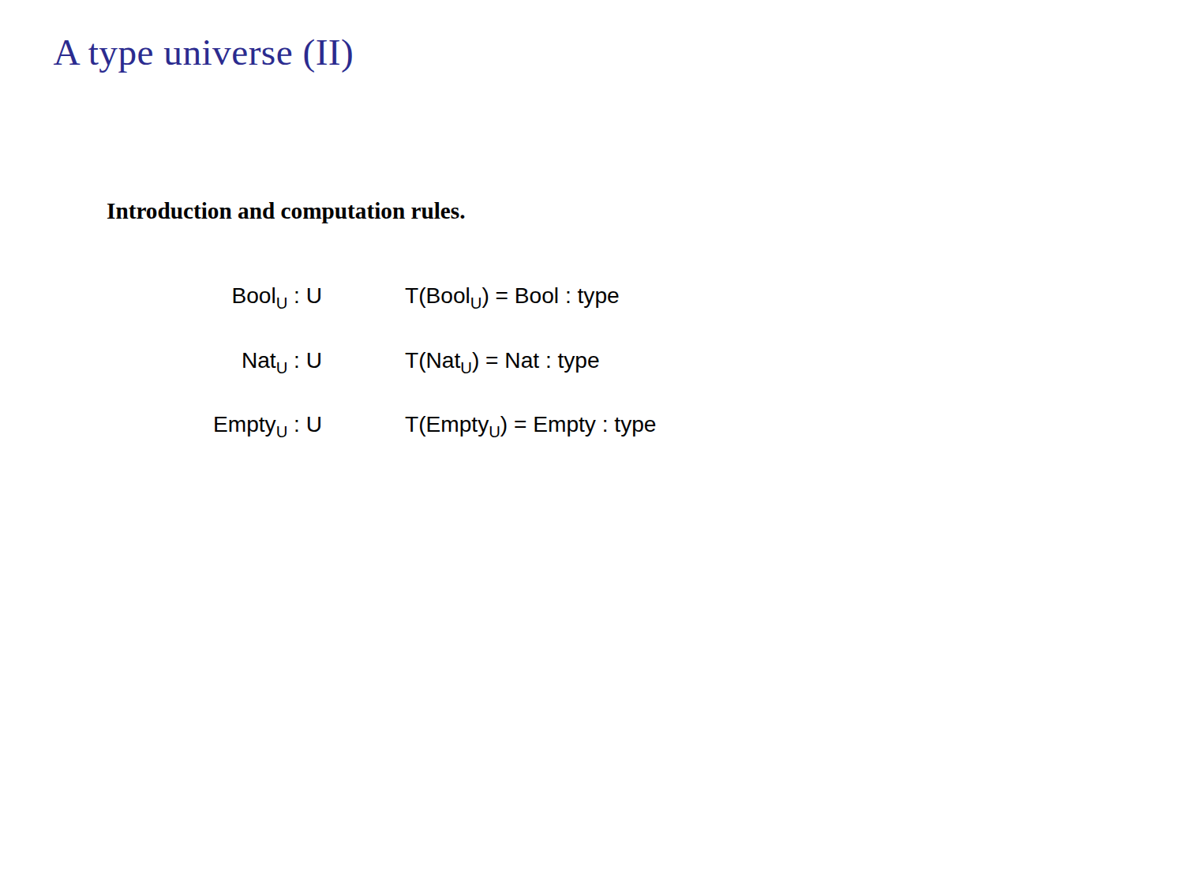A type universe (II)
Introduction and computation rules.
| Bool U : U | T(Bool U ) = Bool : type |
| Nat U : U | T(Nat U ) = Nat : type |
| Empty U : U | T(Empty U ) = Empty : type |